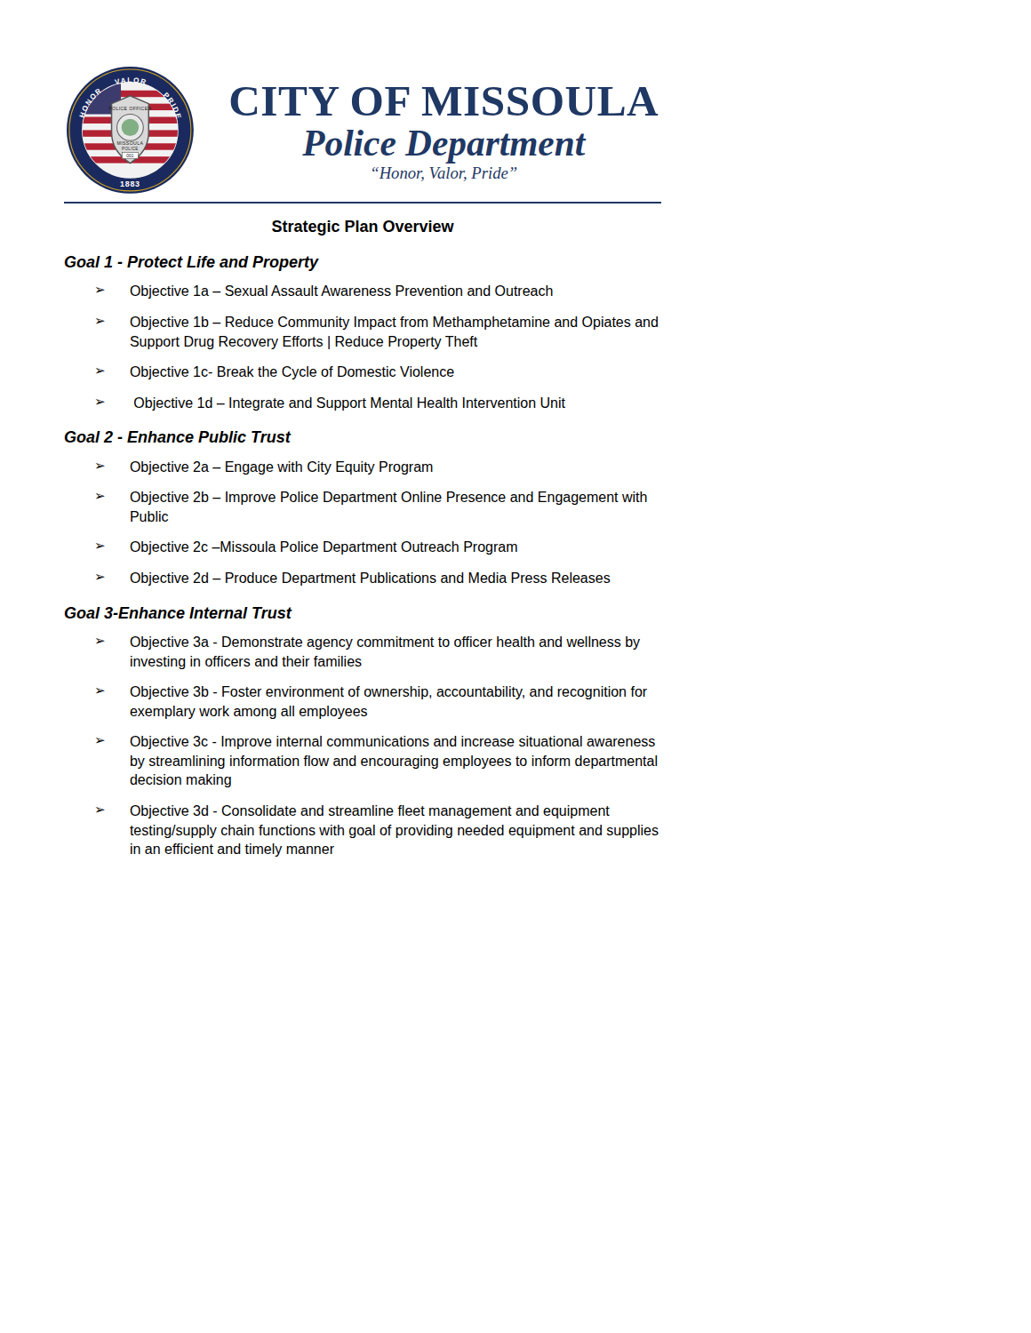POLICE OFFICER MISSOULA POLICE 001 HONOR VALOR PRIDE 1883
CITY OF MISSOULA
Police Department
“Honor, Valor, Pride”
Strategic Plan Overview
Goal 1 - Protect Life and Property
Objective 1a – Sexual Assault Awareness Prevention and Outreach
Objective 1b – Reduce Community Impact from Methamphetamine and Opiates and Support Drug Recovery Efforts | Reduce Property Theft
Objective 1c- Break the Cycle of Domestic Violence
Objective 1d – Integrate and Support Mental Health Intervention Unit
Goal 2 - Enhance Public Trust
Objective 2a – Engage with City Equity Program
Objective 2b – Improve Police Department Online Presence and Engagement with Public
Objective 2c –Missoula Police Department Outreach Program
Objective 2d – Produce Department Publications and Media Press Releases
Goal 3-Enhance Internal Trust
Objective 3a - Demonstrate agency commitment to officer health and wellness by investing in officers and their families
Objective 3b - Foster environment of ownership, accountability, and recognition for exemplary work among all employees
Objective 3c - Improve internal communications and increase situational awareness by streamlining information flow and encouraging employees to inform departmental decision making
Objective 3d - Consolidate and streamline fleet management and equipment testing/supply chain functions with goal of providing needed equipment and supplies in an efficient and timely manner